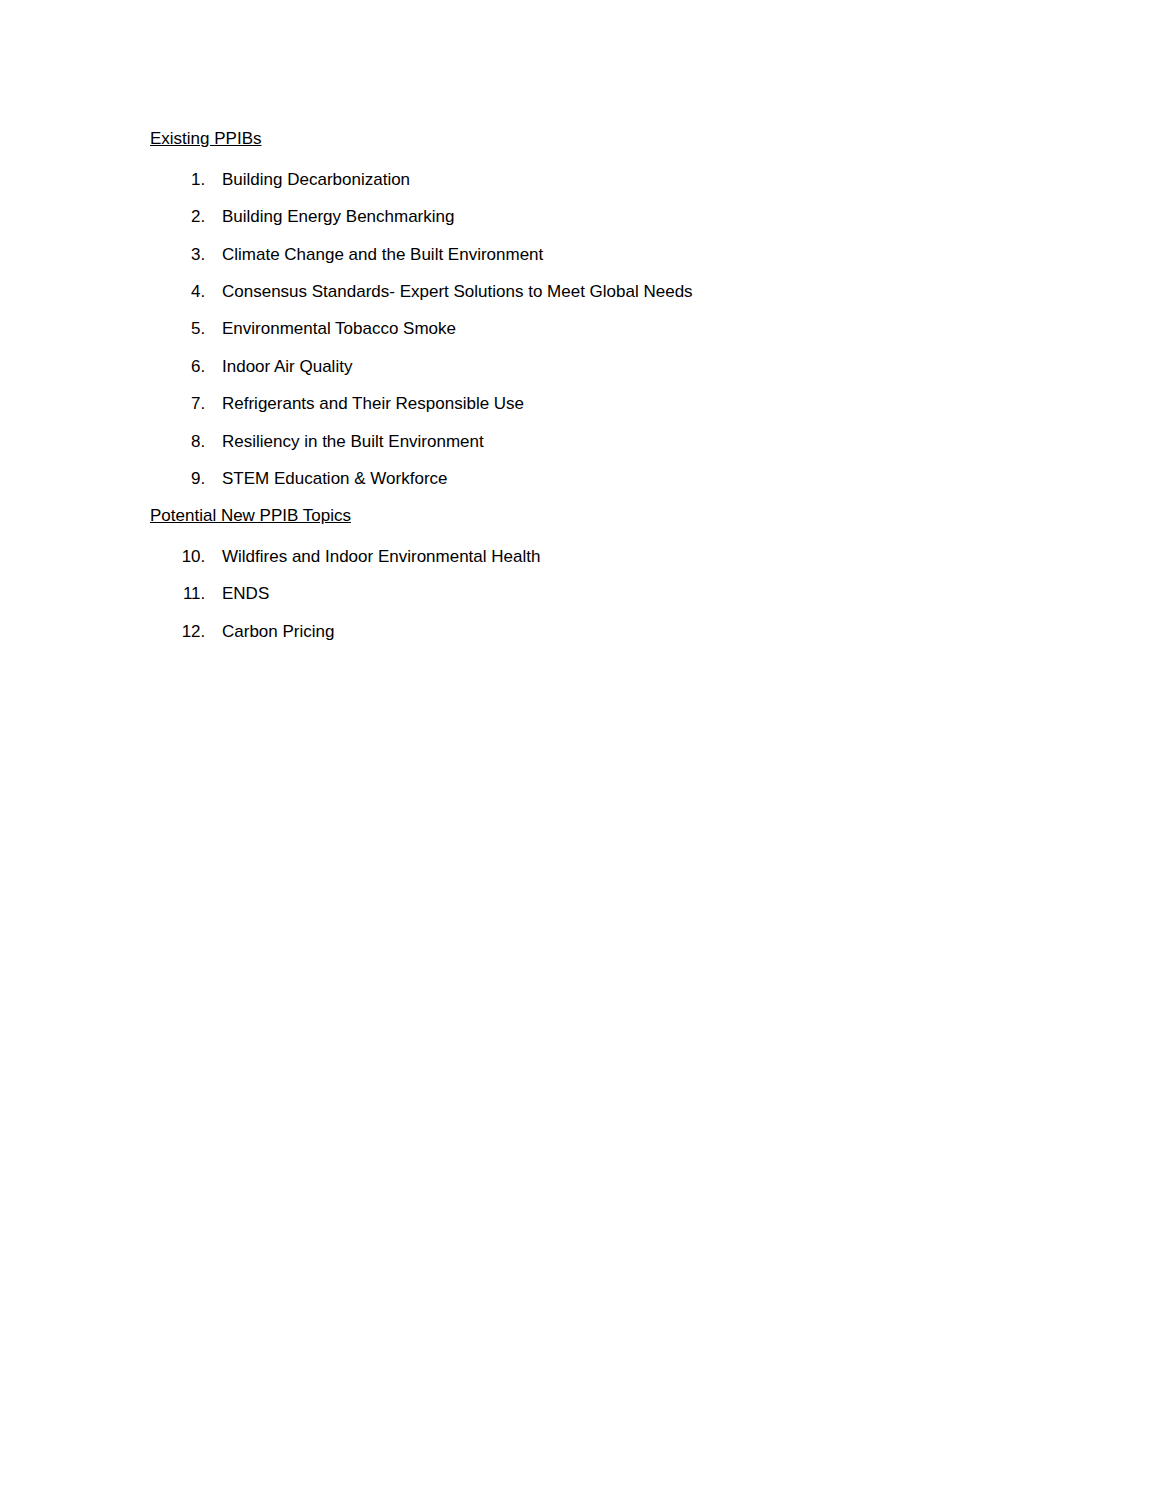Existing PPIBs
Building Decarbonization
Building Energy Benchmarking
Climate Change and the Built Environment
Consensus Standards- Expert Solutions to Meet Global Needs
Environmental Tobacco Smoke
Indoor Air Quality
Refrigerants and Their Responsible Use
Resiliency in the Built Environment
STEM Education & Workforce
Potential New PPIB Topics
Wildfires and Indoor Environmental Health
ENDS
Carbon Pricing